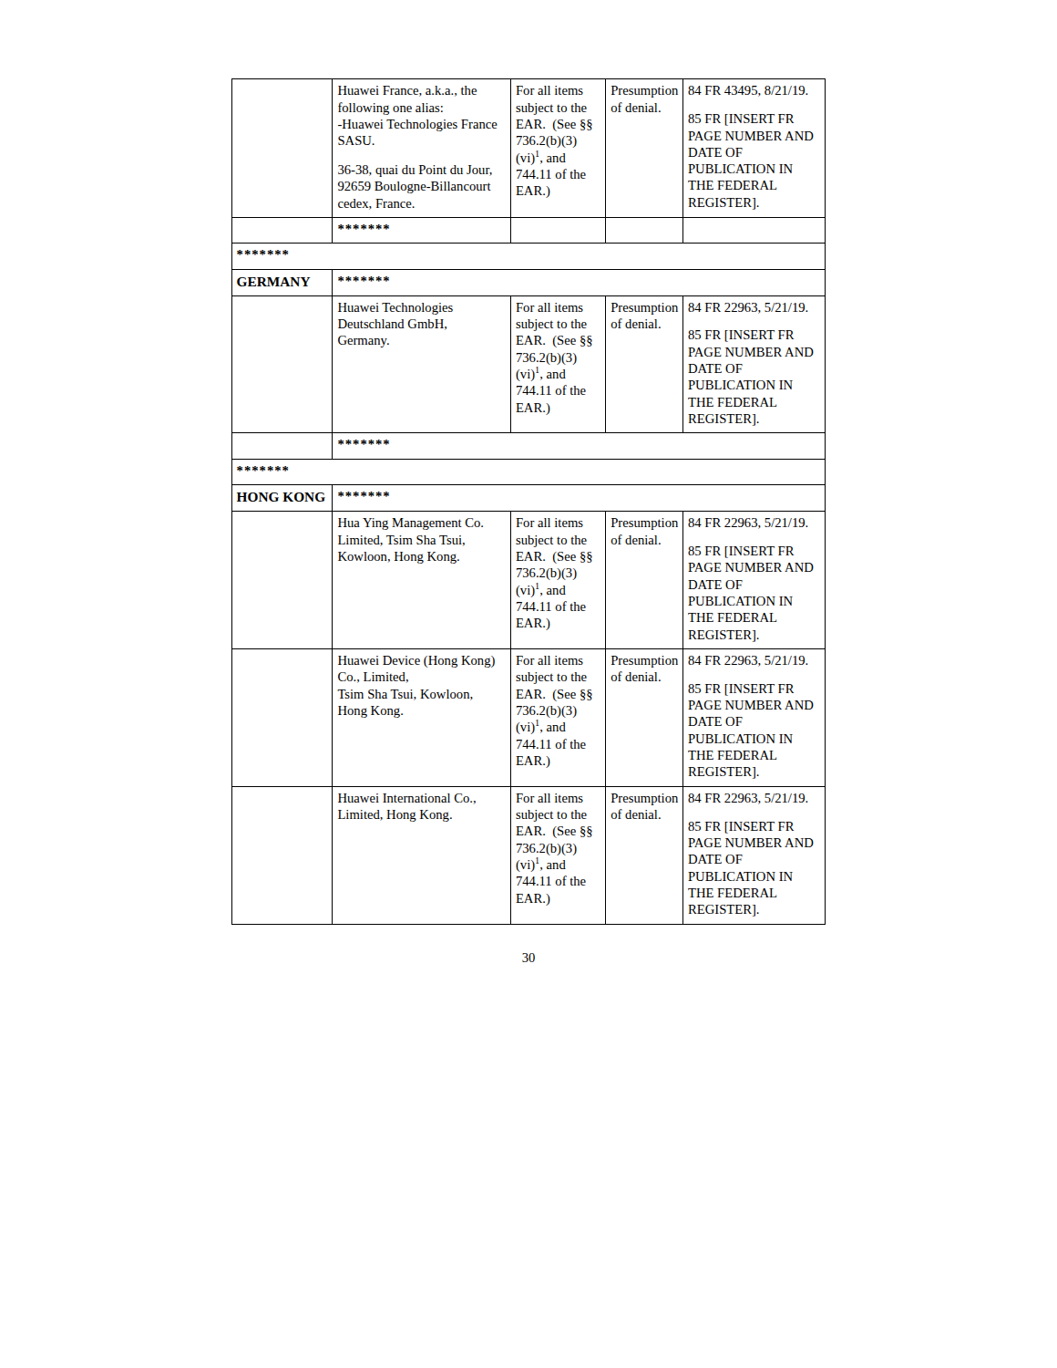| | Huawei France, a.k.a., the following one alias: -Huawei Technologies France SASU. 36-38, quai du Point du Jour, 92659 Boulogne-Billancourt cedex, France. | For all items subject to the EAR. (See §§ 736.2(b)(3)(vi) 1 , and 744.11 of the EAR.) | Presumption of denial. | 84 FR 43495, 8/21/19. 85 FR [INSERT FR PAGE NUMBER AND DATE OF PUBLICATION IN THE FEDERAL REGISTER]. |
| | ******* | | | |
| ******* |
| GERMANY | ******* |
| | Huawei Technologies Deutschland GmbH, Germany. | For all items subject to the EAR. (See §§ 736.2(b)(3)(vi) 1 , and 744.11 of the EAR.) | Presumption of denial. | 84 FR 22963, 5/21/19. 85 FR [INSERT FR PAGE NUMBER AND DATE OF PUBLICATION IN THE FEDERAL REGISTER]. |
| | ******* |
| ******* |
| HONG KONG | ******* |
| | Hua Ying Management Co. Limited, Tsim Sha Tsui, Kowloon, Hong Kong. | For all items subject to the EAR. (See §§ 736.2(b)(3)(vi) 1 , and 744.11 of the EAR.) | Presumption of denial. | 84 FR 22963, 5/21/19. 85 FR [INSERT FR PAGE NUMBER AND DATE OF PUBLICATION IN THE FEDERAL REGISTER]. |
| | Huawei Device (Hong Kong) Co., Limited, Tsim Sha Tsui, Kowloon, Hong Kong. | For all items subject to the EAR. (See §§ 736.2(b)(3)(vi) 1 , and 744.11 of the EAR.) | Presumption of denial. | 84 FR 22963, 5/21/19. 85 FR [INSERT FR PAGE NUMBER AND DATE OF PUBLICATION IN THE FEDERAL REGISTER]. |
| | Huawei International Co., Limited, Hong Kong. | For all items subject to the EAR. (See §§ 736.2(b)(3)(vi) 1 , and 744.11 of the EAR.) | Presumption of denial. | 84 FR 22963, 5/21/19. 85 FR [INSERT FR PAGE NUMBER AND DATE OF PUBLICATION IN THE FEDERAL REGISTER]. |
30